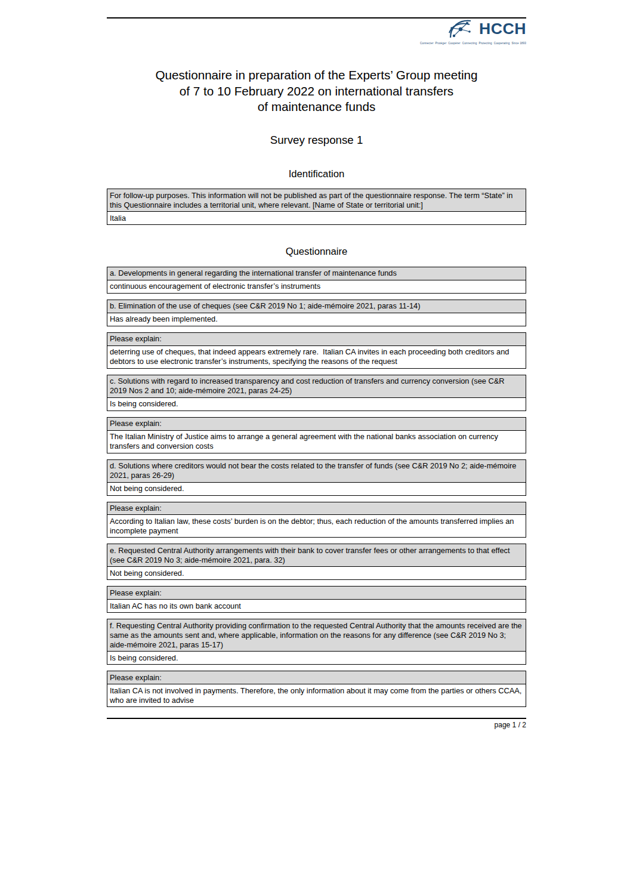HCCH
Connecter Protéger Coopérer Connecting Protecting Cooperating Since 1893
Questionnaire in preparation of the Experts’ Group meeting
of 7 to 10 February 2022 on international transfers
of maintenance funds
Survey response 1
Identification
| For follow-up purposes. This information will not be published as part of the questionnaire response. The term “State” in this Questionnaire includes a territorial unit, where relevant. [Name of State or territorial unit:] |
| Italia |
Questionnaire
| a. Developments in general regarding the international transfer of maintenance funds |
| continuous encouragement of electronic transfer’s instruments |
| b. Elimination of the use of cheques (see C&R 2019 No 1; aide-mémoire 2021, paras 11-14) |
| Has already been implemented. |
| Please explain: |
| deterring use of cheques, that indeed appears extremely rare. Italian CA invites in each proceeding both creditors and debtors to use electronic transfer’s instruments, specifying the reasons of the request |
| c. Solutions with regard to increased transparency and cost reduction of transfers and currency conversion (see C&R 2019 Nos 2 and 10; aide-mémoire 2021, paras 24-25) |
| Is being considered. |
| Please explain: |
| The Italian Ministry of Justice aims to arrange a general agreement with the national banks association on currency transfers and conversion costs |
| d. Solutions where creditors would not bear the costs related to the transfer of funds (see C&R 2019 No 2; aide-mémoire 2021, paras 26-29) |
| Not being considered. |
| Please explain: |
| According to Italian law, these costs’ burden is on the debtor; thus, each reduction of the amounts transferred implies an incomplete payment |
| e. Requested Central Authority arrangements with their bank to cover transfer fees or other arrangements to that effect (see C&R 2019 No 3; aide-mémoire 2021, para. 32) |
| Not being considered. |
| Please explain: |
| Italian AC has no its own bank account |
| f. Requesting Central Authority providing confirmation to the requested Central Authority that the amounts received are the same as the amounts sent and, where applicable, information on the reasons for any difference (see C&R 2019 No 3; aide-mémoire 2021, paras 15-17) |
| Is being considered. |
| Please explain: |
| Italian CA is not involved in payments. Therefore, the only information about it may come from the parties or others CCAA, who are invited to advise |
page 1 / 2